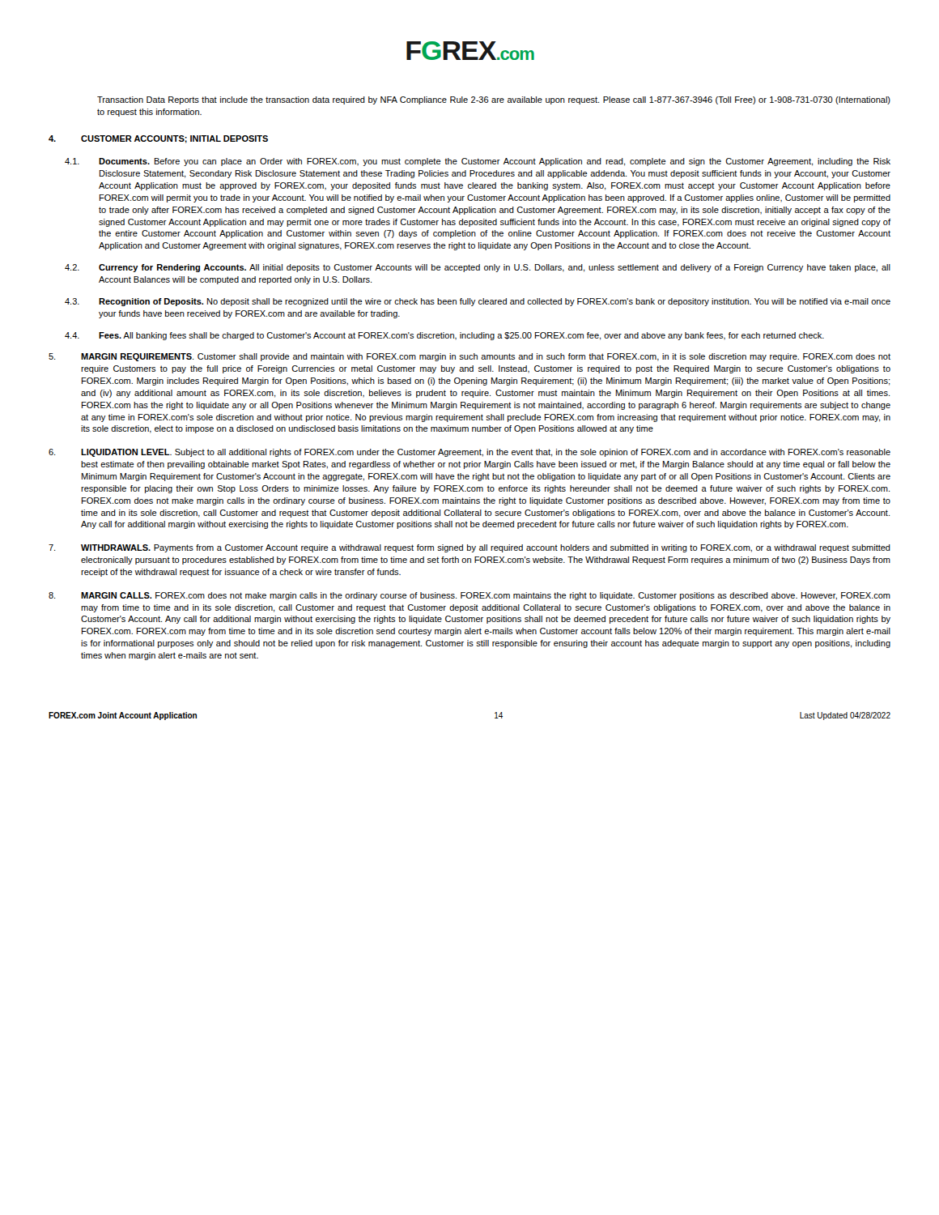FGREX.com
Transaction Data Reports that include the transaction data required by NFA Compliance Rule 2-36 are available upon request. Please call 1-877-367-3946 (Toll Free) or 1-908-731-0730 (International) to request this information.
4.
CUSTOMER ACCOUNTS; INITIAL DEPOSITS
4.1.
Documents. Before you can place an Order with FOREX.com, you must complete the Customer Account Application and read, complete and sign the Customer Agreement, including the Risk Disclosure Statement, Secondary Risk Disclosure Statement and these Trading Policies and Procedures and all applicable addenda. You must deposit sufficient funds in your Account, your Customer Account Application must be approved by FOREX.com, your deposited funds must have cleared the banking system. Also, FOREX.com must accept your Customer Account Application before FOREX.com will permit you to trade in your Account. You will be notified by e-mail when your Customer Account Application has been approved. If a Customer applies online, Customer will be permitted to trade only after FOREX.com has received a completed and signed Customer Account Application and Customer Agreement. FOREX.com may, in its sole discretion, initially accept a fax copy of the signed Customer Account Application and may permit one or more trades if Customer has deposited sufficient funds into the Account. In this case, FOREX.com must receive an original signed copy of the entire Customer Account Application and Customer within seven (7) days of completion of the online Customer Account Application. If FOREX.com does not receive the Customer Account Application and Customer Agreement with original signatures, FOREX.com reserves the right to liquidate any Open Positions in the Account and to close the Account.
4.2.
Currency for Rendering Accounts. All initial deposits to Customer Accounts will be accepted only in U.S. Dollars, and, unless settlement and delivery of a Foreign Currency have taken place, all Account Balances will be computed and reported only in U.S. Dollars.
4.3.
Recognition of Deposits. No deposit shall be recognized until the wire or check has been fully cleared and collected by FOREX.com's bank or depository institution. You will be notified via e-mail once your funds have been received by FOREX.com and are available for trading.
4.4.
Fees. All banking fees shall be charged to Customer's Account at FOREX.com's discretion, including a $25.00 FOREX.com fee, over and above any bank fees, for each returned check.
5.
MARGIN REQUIREMENTS. Customer shall provide and maintain with FOREX.com margin in such amounts and in such form that FOREX.com, in it is sole discretion may require. FOREX.com does not require Customers to pay the full price of Foreign Currencies or metal Customer may buy and sell. Instead, Customer is required to post the Required Margin to secure Customer's obligations to FOREX.com. Margin includes Required Margin for Open Positions, which is based on (i) the Opening Margin Requirement; (ii) the Minimum Margin Requirement; (iii) the market value of Open Positions; and (iv) any additional amount as FOREX.com, in its sole discretion, believes is prudent to require. Customer must maintain the Minimum Margin Requirement on their Open Positions at all times. FOREX.com has the right to liquidate any or all Open Positions whenever the Minimum Margin Requirement is not maintained, according to paragraph 6 hereof. Margin requirements are subject to change at any time in FOREX.com's sole discretion and without prior notice. No previous margin requirement shall preclude FOREX.com from increasing that requirement without prior notice. FOREX.com may, in its sole discretion, elect to impose on a disclosed on undisclosed basis limitations on the maximum number of Open Positions allowed at any time
6.
LIQUIDATION LEVEL. Subject to all additional rights of FOREX.com under the Customer Agreement, in the event that, in the sole opinion of FOREX.com and in accordance with FOREX.com's reasonable best estimate of then prevailing obtainable market Spot Rates, and regardless of whether or not prior Margin Calls have been issued or met, if the Margin Balance should at any time equal or fall below the Minimum Margin Requirement for Customer's Account in the aggregate, FOREX.com will have the right but not the obligation to liquidate any part of or all Open Positions in Customer's Account. Clients are responsible for placing their own Stop Loss Orders to minimize losses. Any failure by FOREX.com to enforce its rights hereunder shall not be deemed a future waiver of such rights by FOREX.com. FOREX.com does not make margin calls in the ordinary course of business. FOREX.com maintains the right to liquidate Customer positions as described above. However, FOREX.com may from time to time and in its sole discretion, call Customer and request that Customer deposit additional Collateral to secure Customer's obligations to FOREX.com, over and above the balance in Customer's Account. Any call for additional margin without exercising the rights to liquidate Customer positions shall not be deemed precedent for future calls nor future waiver of such liquidation rights by FOREX.com.
7.
WITHDRAWALS. Payments from a Customer Account require a withdrawal request form signed by all required account holders and submitted in writing to FOREX.com, or a withdrawal request submitted electronically pursuant to procedures established by FOREX.com from time to time and set forth on FOREX.com's website. The Withdrawal Request Form requires a minimum of two (2) Business Days from receipt of the withdrawal request for issuance of a check or wire transfer of funds.
8.
MARGIN CALLS. FOREX.com does not make margin calls in the ordinary course of business. FOREX.com maintains the right to liquidate. Customer positions as described above. However, FOREX.com may from time to time and in its sole discretion, call Customer and request that Customer deposit additional Collateral to secure Customer's obligations to FOREX.com, over and above the balance in Customer's Account. Any call for additional margin without exercising the rights to liquidate Customer positions shall not be deemed precedent for future calls nor future waiver of such liquidation rights by FOREX.com. FOREX.com may from time to time and in its sole discretion send courtesy margin alert e-mails when Customer account falls below 120% of their margin requirement. This margin alert e-mail is for informational purposes only and should not be relied upon for risk management. Customer is still responsible for ensuring their account has adequate margin to support any open positions, including times when margin alert e-mails are not sent.
FOREX.com Joint Account Application
14
Last Updated 04/28/2022